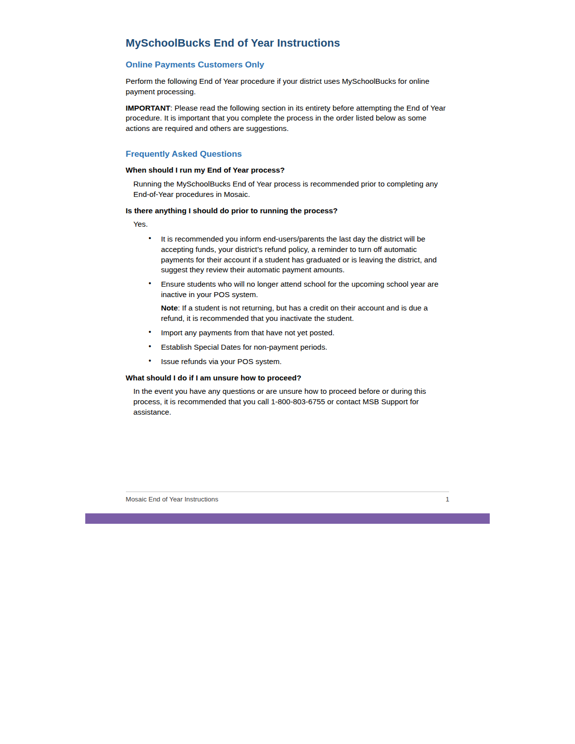MySchoolBucks End of Year Instructions
Online Payments Customers Only
Perform the following End of Year procedure if your district uses MySchoolBucks for online payment processing.
IMPORTANT: Please read the following section in its entirety before attempting the End of Year procedure. It is important that you complete the process in the order listed below as some actions are required and others are suggestions.
Frequently Asked Questions
When should I run my End of Year process?
Running the MySchoolBucks End of Year process is recommended prior to completing any End-of-Year procedures in Mosaic.
Is there anything I should do prior to running the process?
Yes.
It is recommended you inform end-users/parents the last day the district will be accepting funds, your district’s refund policy, a reminder to turn off automatic payments for their account if a student has graduated or is leaving the district, and suggest they review their automatic payment amounts.
Ensure students who will no longer attend school for the upcoming school year are inactive in your POS system.
Note: If a student is not returning, but has a credit on their account and is due a refund, it is recommended that you inactivate the student.
Import any payments from that have not yet posted.
Establish Special Dates for non-payment periods.
Issue refunds via your POS system.
What should I do if I am unsure how to proceed?
In the event you have any questions or are unsure how to proceed before or during this process, it is recommended that you call 1-800-803-6755 or contact MSB Support for assistance.
Mosaic End of Year Instructions 1